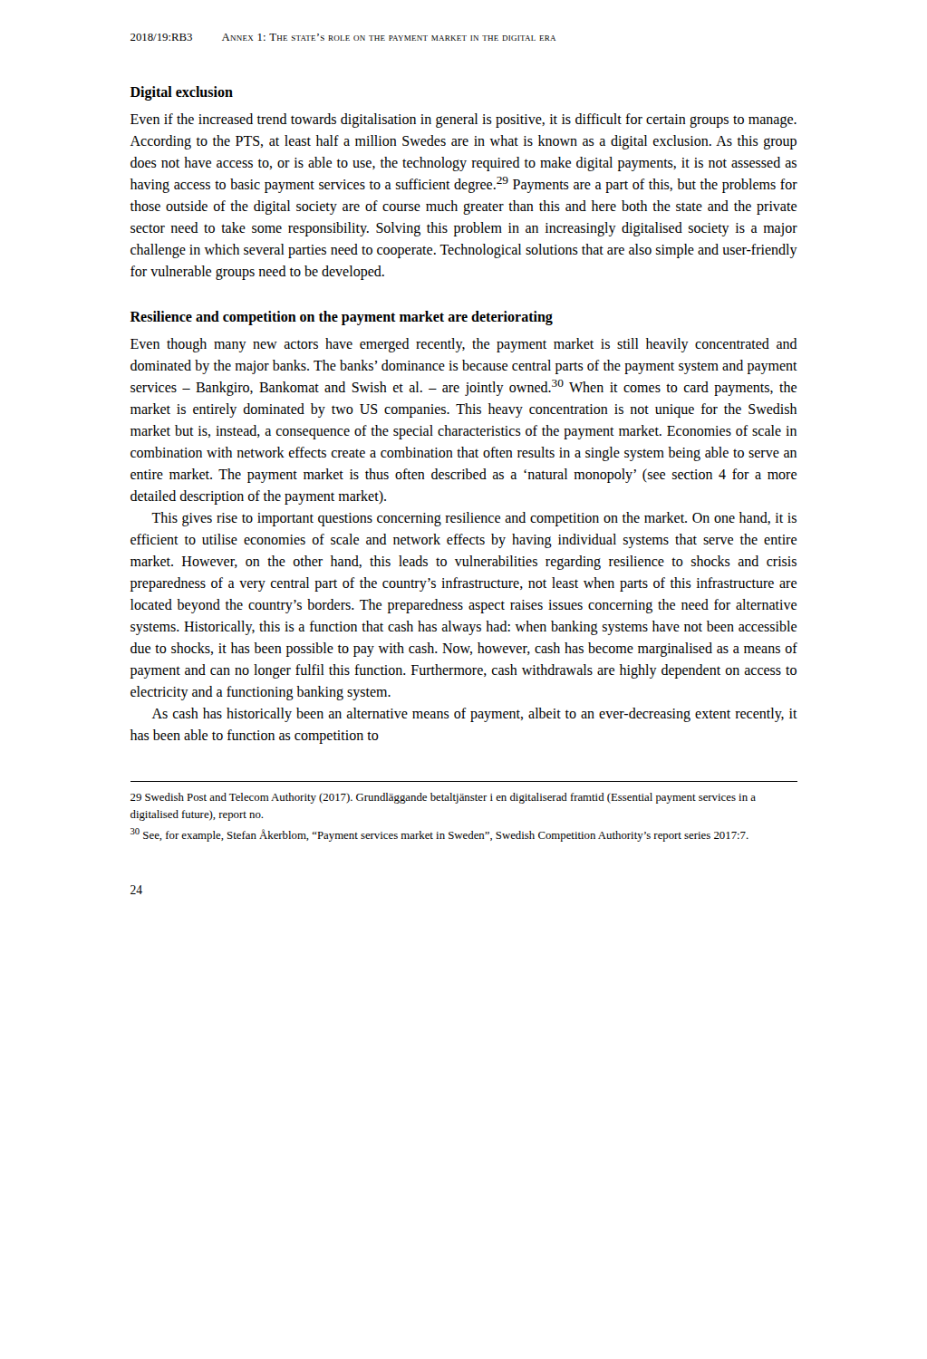2018/19:RB3 Annex 1: The state’s role on the payment market in the digital era
Digital exclusion
Even if the increased trend towards digitalisation in general is positive, it is difficult for certain groups to manage. According to the PTS, at least half a million Swedes are in what is known as a digital exclusion. As this group does not have access to, or is able to use, the technology required to make digital payments, it is not assessed as having access to basic payment services to a sufficient degree.29 Payments are a part of this, but the problems for those outside of the digital society are of course much greater than this and here both the state and the private sector need to take some responsibility. Solving this problem in an increasingly digitalised society is a major challenge in which several parties need to cooperate. Technological solutions that are also simple and user-friendly for vulnerable groups need to be developed.
Resilience and competition on the payment market are deteriorating
Even though many new actors have emerged recently, the payment market is still heavily concentrated and dominated by the major banks. The banks’ dominance is because central parts of the payment system and payment services – Bankgiro, Bankomat and Swish et al. – are jointly owned.30 When it comes to card payments, the market is entirely dominated by two US companies. This heavy concentration is not unique for the Swedish market but is, instead, a consequence of the special characteristics of the payment market. Economies of scale in combination with network effects create a combination that often results in a single system being able to serve an entire market. The payment market is thus often described as a ‘natural monopoly’ (see section 4 for a more detailed description of the payment market).
This gives rise to important questions concerning resilience and competition on the market. On one hand, it is efficient to utilise economies of scale and network effects by having individual systems that serve the entire market. However, on the other hand, this leads to vulnerabilities regarding resilience to shocks and crisis preparedness of a very central part of the country’s infrastructure, not least when parts of this infrastructure are located beyond the country’s borders. The preparedness aspect raises issues concerning the need for alternative systems. Historically, this is a function that cash has always had: when banking systems have not been accessible due to shocks, it has been possible to pay with cash. Now, however, cash has become marginalised as a means of payment and can no longer fulfil this function. Furthermore, cash withdrawals are highly dependent on access to electricity and a functioning banking system.
As cash has historically been an alternative means of payment, albeit to an ever-decreasing extent recently, it has been able to function as competition to
29 Swedish Post and Telecom Authority (2017). Grundläggande betaltjänster i en digitaliserad framtid (Essential payment services in a digitalised future), report no.
30 See, for example, Stefan Åkerblom, “Payment services market in Sweden”, Swedish Competition Authority’s report series 2017:7.
24